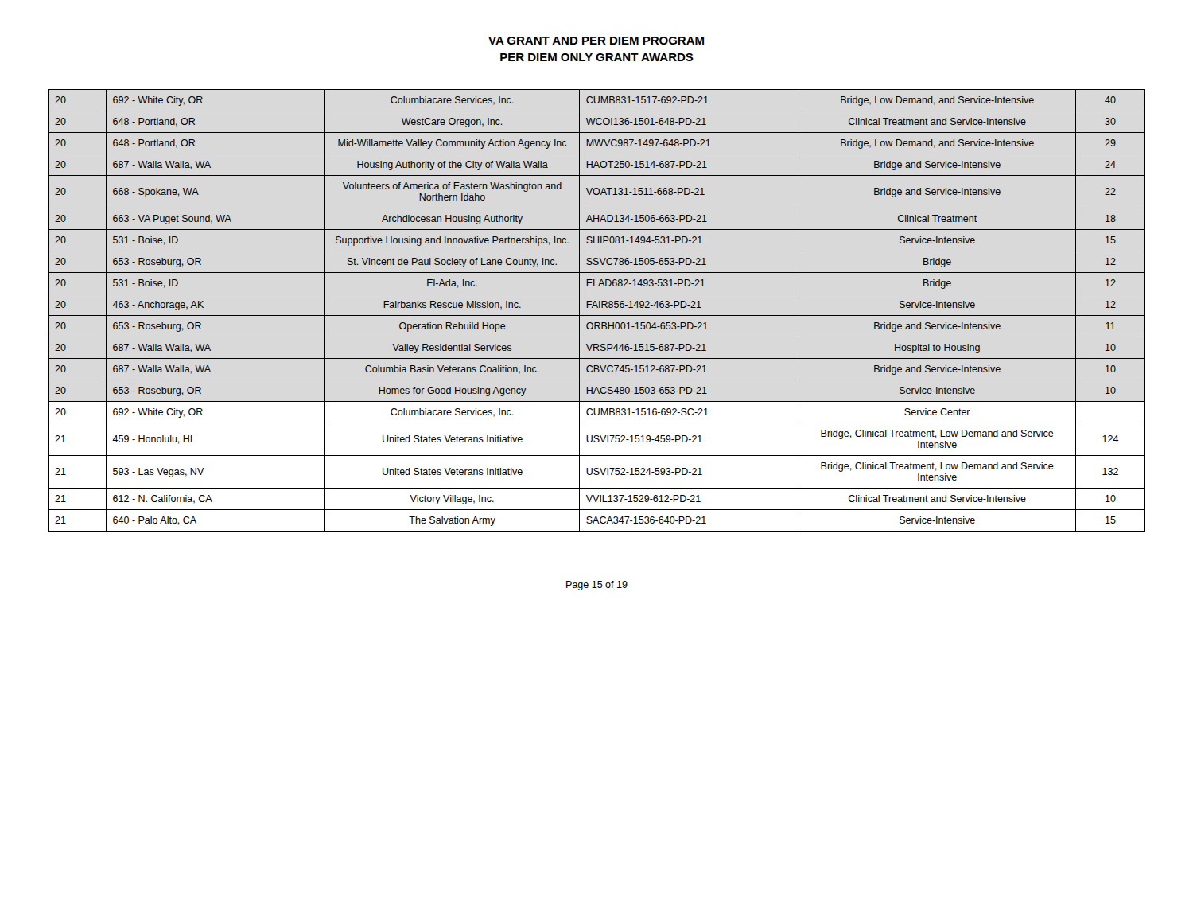VA GRANT AND PER DIEM PROGRAM
PER DIEM ONLY GRANT AWARDS
| 20 | 692 - White City, OR | Columbiacare Services, Inc. | CUMB831-1517-692-PD-21 | Bridge, Low Demand, and Service-Intensive | 40 |
| 20 | 648 - Portland, OR | WestCare Oregon, Inc. | WCOI136-1501-648-PD-21 | Clinical Treatment and Service-Intensive | 30 |
| 20 | 648 - Portland, OR | Mid-Willamette Valley Community Action Agency Inc | MWVC987-1497-648-PD-21 | Bridge, Low Demand, and Service-Intensive | 29 |
| 20 | 687 - Walla Walla, WA | Housing Authority of the City of Walla Walla | HAOT250-1514-687-PD-21 | Bridge and Service-Intensive | 24 |
| 20 | 668 - Spokane, WA | Volunteers of America of Eastern Washington and Northern Idaho | VOAT131-1511-668-PD-21 | Bridge and Service-Intensive | 22 |
| 20 | 663 - VA Puget Sound, WA | Archdiocesan Housing Authority | AHAD134-1506-663-PD-21 | Clinical Treatment | 18 |
| 20 | 531 - Boise, ID | Supportive Housing and Innovative Partnerships, Inc. | SHIP081-1494-531-PD-21 | Service-Intensive | 15 |
| 20 | 653 - Roseburg, OR | St. Vincent de Paul Society of Lane County, Inc. | SSVC786-1505-653-PD-21 | Bridge | 12 |
| 20 | 531 - Boise, ID | El-Ada, Inc. | ELAD682-1493-531-PD-21 | Bridge | 12 |
| 20 | 463 - Anchorage, AK | Fairbanks Rescue Mission, Inc. | FAIR856-1492-463-PD-21 | Service-Intensive | 12 |
| 20 | 653 - Roseburg, OR | Operation Rebuild Hope | ORBH001-1504-653-PD-21 | Bridge and Service-Intensive | 11 |
| 20 | 687 - Walla Walla, WA | Valley Residential Services | VRSP446-1515-687-PD-21 | Hospital to Housing | 10 |
| 20 | 687 - Walla Walla, WA | Columbia Basin Veterans Coalition, Inc. | CBVC745-1512-687-PD-21 | Bridge and Service-Intensive | 10 |
| 20 | 653 - Roseburg, OR | Homes for Good Housing Agency | HACS480-1503-653-PD-21 | Service-Intensive | 10 |
| 20 | 692 - White City, OR | Columbiacare Services, Inc. | CUMB831-1516-692-SC-21 | Service Center | |
| 21 | 459 - Honolulu, HI | United States Veterans Initiative | USVI752-1519-459-PD-21 | Bridge, Clinical Treatment, Low Demand and Service Intensive | 124 |
| 21 | 593 - Las Vegas, NV | United States Veterans Initiative | USVI752-1524-593-PD-21 | Bridge, Clinical Treatment, Low Demand and Service Intensive | 132 |
| 21 | 612 - N. California, CA | Victory Village, Inc. | VVIL137-1529-612-PD-21 | Clinical Treatment and Service-Intensive | 10 |
| 21 | 640 - Palo Alto, CA | The Salvation Army | SACA347-1536-640-PD-21 | Service-Intensive | 15 |
Page 15 of 19